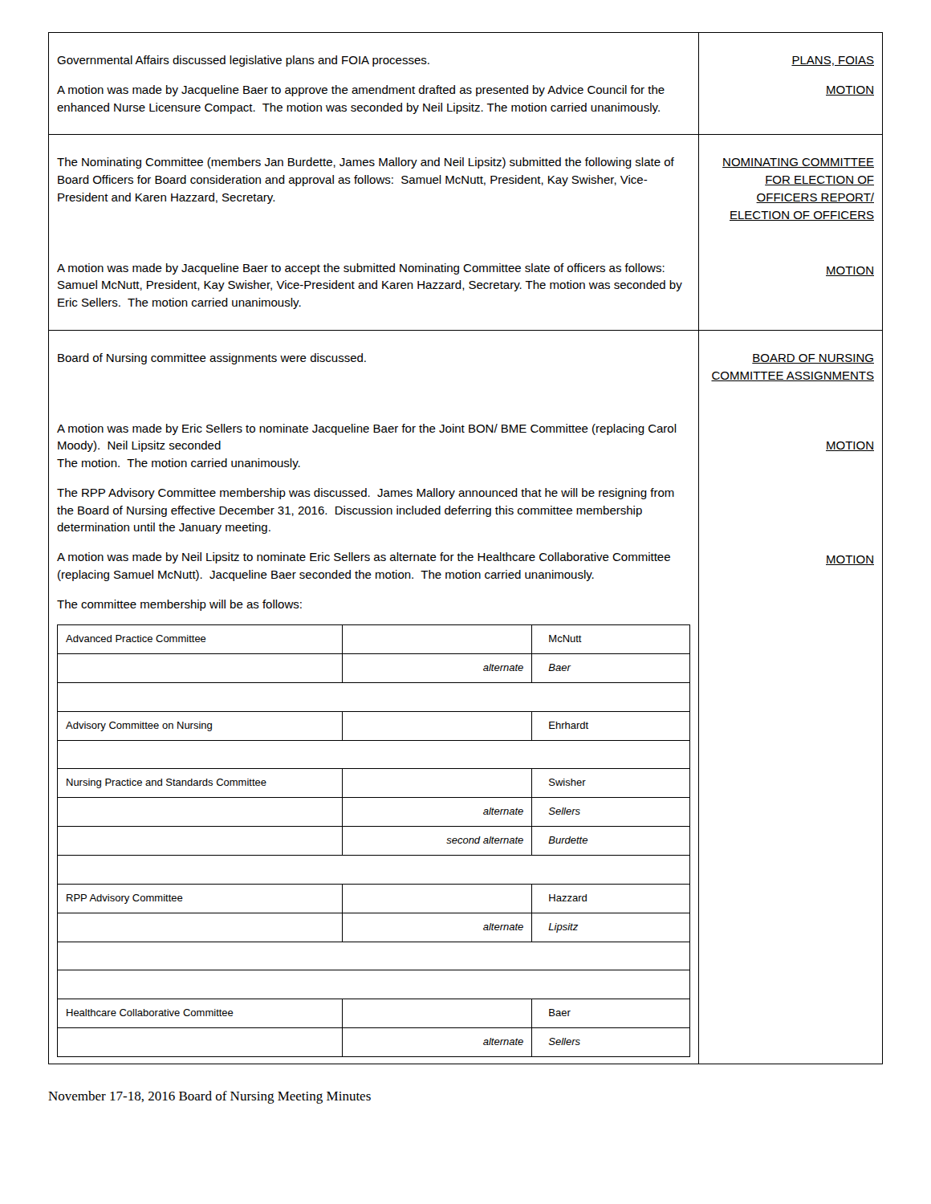| Governmental Affairs discussed legislative plans and FOIA processes. A motion was made by Jacqueline Baer to approve the amendment drafted as presented by Advice Council for the enhanced Nurse Licensure Compact. The motion was seconded by Neil Lipsitz. The motion carried unanimously. | PLANS, FOIAS MOTION |
| The Nominating Committee (members Jan Burdette, James Mallory and Neil Lipsitz) submitted the following slate of Board Officers for Board consideration and approval as follows: Samuel McNutt, President, Kay Swisher, Vice-President and Karen Hazzard, Secretary. A motion was made by Jacqueline Baer to accept the submitted Nominating Committee slate of officers as follows: Samuel McNutt, President, Kay Swisher, Vice-President and Karen Hazzard, Secretary. The motion was seconded by Eric Sellers. The motion carried unanimously. | NOMINATING COMMITTEE FOR ELECTION OF OFFICERS REPORT/ ELECTION OF OFFICERS MOTION |
| Board of Nursing committee assignments were discussed. A motion was made by Eric Sellers to nominate Jacqueline Baer for the Joint BON/ BME Committee (replacing Carol Moody). Neil Lipsitz seconded The motion. The motion carried unanimously. The RPP Advisory Committee membership was discussed. James Mallory announced that he will be resigning from the Board of Nursing effective December 31, 2016. Discussion included deferring this committee membership determination until the January meeting. A motion was made by Neil Lipsitz to nominate Eric Sellers as alternate for the Healthcare Collaborative Committee (replacing Samuel McNutt). Jacqueline Baer seconded the motion. The motion carried unanimously. The committee membership will be as follows: / Advanced Practice Committee / / McNutt / / / alternate / Baer / / Advisory Committee on Nursing / / Ehrhardt / / Nursing Practice and Standards Committee / / Swisher / / / alternate / Sellers / / / second alternate / Burdette / / RPP Advisory Committee / / Hazzard / / / alternate / Lipsitz / / Healthcare Collaborative Committee / / Baer / / / alternate / Sellers / | BOARD OF NURSING COMMITTEE ASSIGNMENTS MOTION MOTION |
November 17-18, 2016 Board of Nursing Meeting Minutes